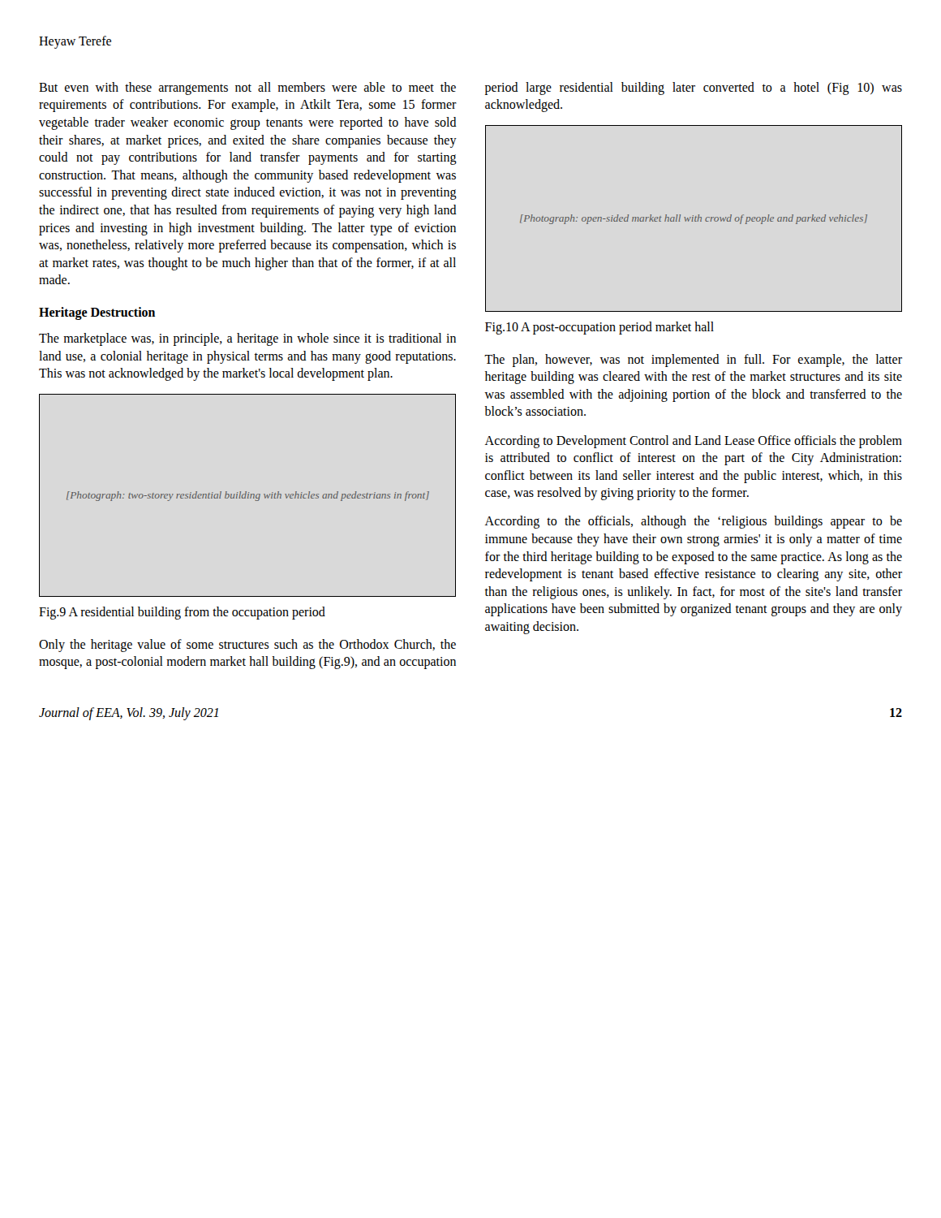Heyaw Terefe
But even with these arrangements not all members were able to meet the requirements of contributions. For example, in Atkilt Tera, some 15 former vegetable trader weaker economic group tenants were reported to have sold their shares, at market prices, and exited the share companies because they could not pay contributions for land transfer payments and for starting construction. That means, although the community based redevelopment was successful in preventing direct state induced eviction, it was not in preventing the indirect one, that has resulted from requirements of paying very high land prices and investing in high investment building. The latter type of eviction was, nonetheless, relatively more preferred because its compensation, which is at market rates, was thought to be much higher than that of the former, if at all made.
Heritage Destruction
The marketplace was, in principle, a heritage in whole since it is traditional in land use, a colonial heritage in physical terms and has many good reputations. This was not acknowledged by the market's local development plan.
[Photograph: two-storey residential building with vehicles and pedestrians in front]
Fig.9 A residential building from the occupation period
Only the heritage value of some structures such as the Orthodox Church, the mosque, a post-colonial modern market hall building (Fig.9), and an occupation period large residential building later converted to a hotel (Fig 10) was acknowledged.
[Photograph: open-sided market hall with crowd of people and parked vehicles]
Fig.10 A post-occupation period market hall
The plan, however, was not implemented in full. For example, the latter heritage building was cleared with the rest of the market structures and its site was assembled with the adjoining portion of the block and transferred to the block’s association.
According to Development Control and Land Lease Office officials the problem is attributed to conflict of interest on the part of the City Administration: conflict between its land seller interest and the public interest, which, in this case, was resolved by giving priority to the former.
According to the officials, although the ‘religious buildings appear to be immune because they have their own strong armies' it is only a matter of time for the third heritage building to be exposed to the same practice. As long as the redevelopment is tenant based effective resistance to clearing any site, other than the religious ones, is unlikely. In fact, for most of the site's land transfer applications have been submitted by organized tenant groups and they are only awaiting decision.
Journal of EEA, Vol. 39, July 2021 12